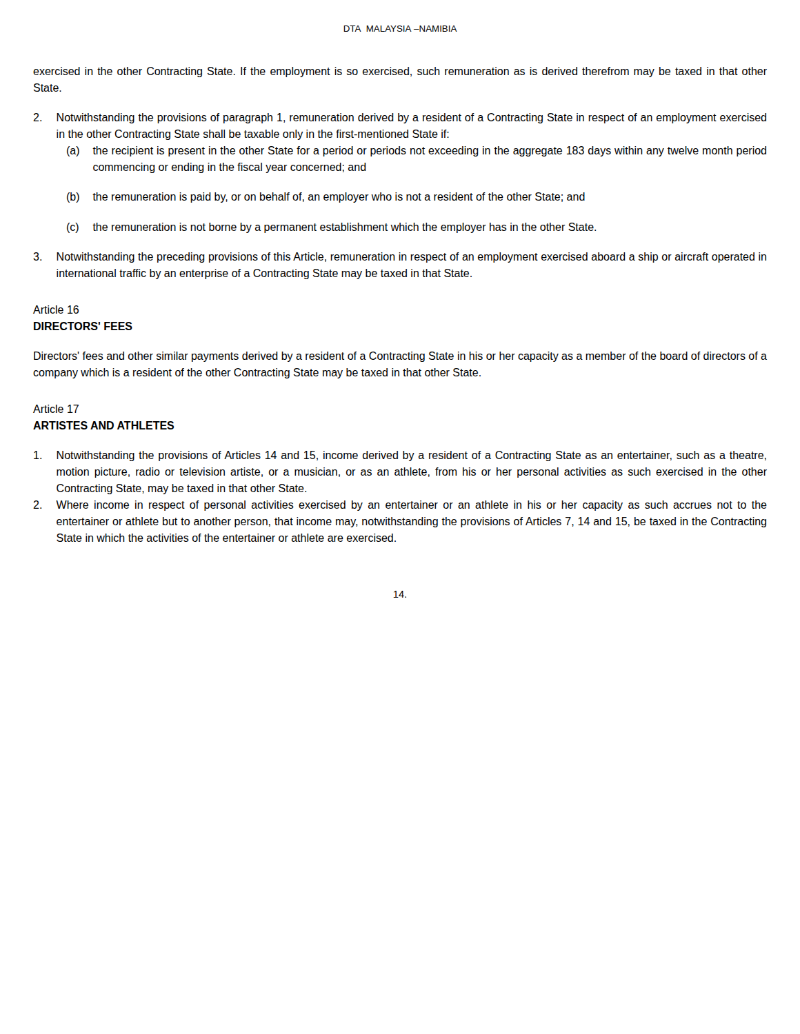DTA MALAYSIA –NAMIBIA
exercised in the other Contracting State. If the employment is so exercised, such remuneration as is derived therefrom may be taxed in that other State.
2.
Notwithstanding the provisions of paragraph 1, remuneration derived by a resident of a Contracting State in respect of an employment exercised in the other Contracting State shall be taxable only in the first-mentioned State if:
(a) the recipient is present in the other State for a period or periods not exceeding in the aggregate 183 days within any twelve month period commencing or ending in the fiscal year concerned; and
(b) the remuneration is paid by, or on behalf of, an employer who is not a resident of the other State; and
(c) the remuneration is not borne by a permanent establishment which the employer has in the other State.
3.
Notwithstanding the preceding provisions of this Article, remuneration in respect of an employment exercised aboard a ship or aircraft operated in international traffic by an enterprise of a Contracting State may be taxed in that State.
Article 16DIRECTORS' FEES
Directors' fees and other similar payments derived by a resident of a Contracting State in his or her capacity as a member of the board of directors of a company which is a resident of the other Contracting State may be taxed in that other State.
Article 17ARTISTES AND ATHLETES
1.
Notwithstanding the provisions of Articles 14 and 15, income derived by a resident of a Contracting State as an entertainer, such as a theatre, motion picture, radio or television artiste, or a musician, or as an athlete, from his or her personal activities as such exercised in the other Contracting State, may be taxed in that other State.
2.
Where income in respect of personal activities exercised by an entertainer or an athlete in his or her capacity as such accrues not to the entertainer or athlete but to another person, that income may, notwithstanding the provisions of Articles 7, 14 and 15, be taxed in the Contracting State in which the activities of the entertainer or athlete are exercised.
14.